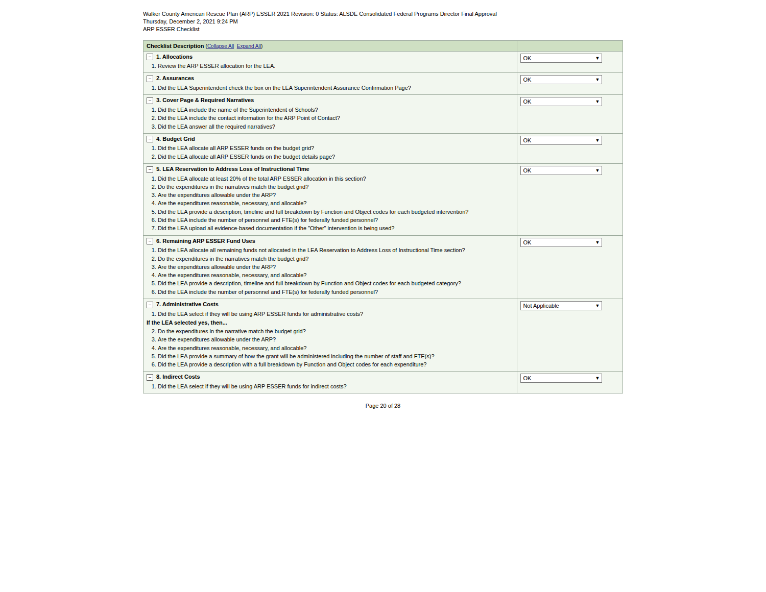Walker County American Rescue Plan (ARP) ESSER 2021 Revision: 0 Status: ALSDE Consolidated Federal Programs Director Final Approval
Thursday, December 2, 2021 9:24 PM
ARP ESSER Checklist
| Checklist Description ( Collapse All Expand All ) | |
| --- | --- |
| – 1. Allocations Review the ARP ESSER allocation for the LEA. | OK ▼ |
| – 2. Assurances Did the LEA Superintendent check the box on the LEA Superintendent Assurance Confirmation Page? | OK ▼ |
| – 3. Cover Page & Required Narratives Did the LEA include the name of the Superintendent of Schools? Did the LEA include the contact information for the ARP Point of Contact? Did the LEA answer all the required narratives? | OK ▼ |
| – 4. Budget Grid Did the LEA allocate all ARP ESSER funds on the budget grid? Did the LEA allocate all ARP ESSER funds on the budget details page? | OK ▼ |
| – 5. LEA Reservation to Address Loss of Instructional Time Did the LEA allocate at least 20% of the total ARP ESSER allocation in this section? Do the expenditures in the narratives match the budget grid? Are the expenditures allowable under the ARP? Are the expenditures reasonable, necessary, and allocable? Did the LEA provide a description, timeline and full breakdown by Function and Object codes for each budgeted intervention? Did the LEA include the number of personnel and FTE(s) for federally funded personnel? Did the LEA upload all evidence-based documentation if the "Other" intervention is being used? | OK ▼ |
| – 6. Remaining ARP ESSER Fund Uses Did the LEA allocate all remaining funds not allocated in the LEA Reservation to Address Loss of Instructional Time section? Do the expenditures in the narratives match the budget grid? Are the expenditures allowable under the ARP? Are the expenditures reasonable, necessary, and allocable? Did the LEA provide a description, timeline and full breakdown by Function and Object codes for each budgeted category? Did the LEA include the number of personnel and FTE(s) for federally funded personnel? | OK ▼ |
| – 7. Administrative Costs Did the LEA select if they will be using ARP ESSER funds for administrative costs? If the LEA selected yes, then... Do the expenditures in the narrative match the budget grid? Are the expenditures allowable under the ARP? Are the expenditures reasonable, necessary, and allocable? Did the LEA provide a summary of how the grant will be administered including the number of staff and FTE(s)? Did the LEA provide a description with a full breakdown by Function and Object codes for each expenditure? | Not Applicable ▼ |
| – 8. Indirect Costs Did the LEA select if they will be using ARP ESSER funds for indirect costs? | OK ▼ |
Page 20 of 28